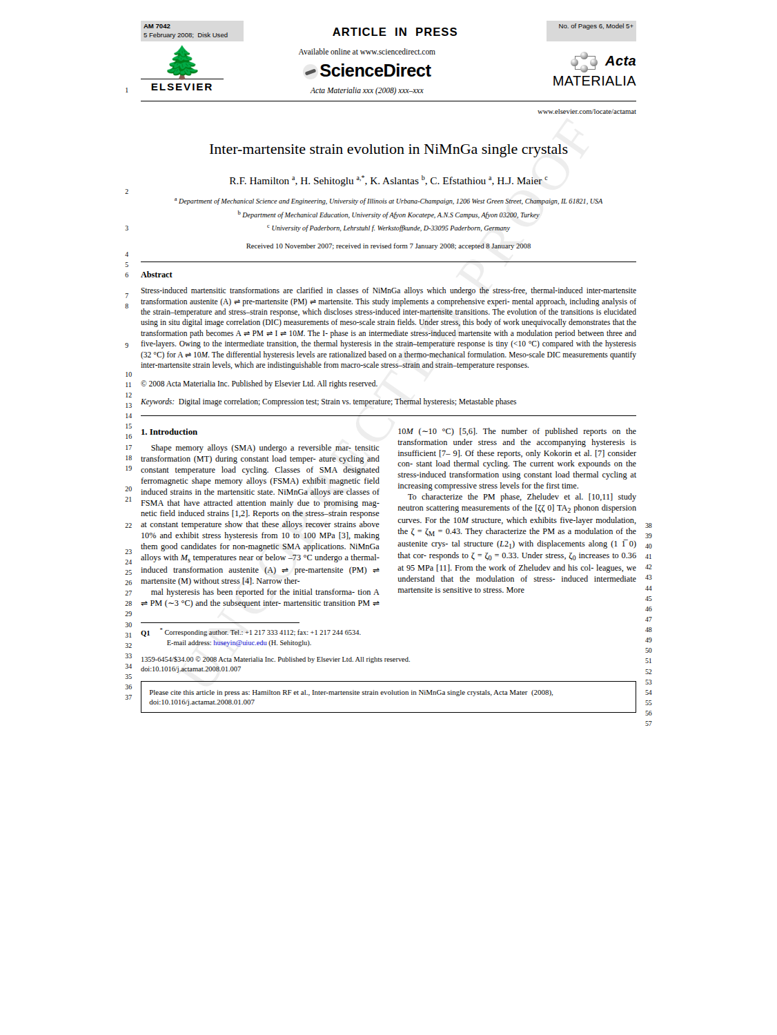UNCORRECTED PROOF
1
2
3
4
5
6
7
8
9
10
11
12
13
14
15
16
17
18
19
20
21
22
23
24
25
26
27
28
29
30
31
32
33
34
35
36
37
38
39
40
41
42
43
44
45
46
47
48
49
50
51
52
53
54
55
56
57
AM 7042
5 February 2008; Disk Used
ARTICLE IN PRESS
No. of Pages 6, Model 5+
🌲
ELSEVIER
Available online at www.sciencedirect.com
Science Direct
Acta Materialia xxx (2008) xxx–xxx
Acta MATERIALIA
www.elsevier.com/locate/actamat
Inter-martensite strain evolution in NiMnGa single crystals
R.F. Hamilton a, H. Sehitoglu a,*, K. Aslantas b, C. Efstathiou a, H.J. Maier c
a Department of Mechanical Science and Engineering, University of Illinois at Urbana-Champaign, 1206 West Green Street, Champaign, IL 61821, USA
b Department of Mechanical Education, University of Afyon Kocatepe, A.N.S Campus, Afyon 03200, Turkey
c University of Paderborn, Lehrstuhl f. Werkstoffkunde, D-33095 Paderborn, Germany
Received 10 November 2007; received in revised form 7 January 2008; accepted 8 January 2008
Abstract
Stress-induced martensitic transformations are clarified in classes of NiMnGa alloys which undergo the stress-free, thermal-induced inter-martensite transformation austenite (A) ⇌ pre-martensite (PM) ⇌ martensite. This study implements a comprehensive experi- mental approach, including analysis of the strain–temperature and stress–strain response, which discloses stress-induced inter-martensite transitions. The evolution of the transitions is elucidated using in situ digital image correlation (DIC) measurements of meso-scale strain fields. Under stress, this body of work unequivocally demonstrates that the transformation path becomes A ⇌ PM ⇌ I ⇌ 10M. The I- phase is an intermediate stress-induced martensite with a modulation period between three and five-layers. Owing to the intermediate transition, the thermal hysteresis in the strain–temperature response is tiny (<10 °C) compared with the hysteresis (32 °C) for A ⇌ 10M. The differential hysteresis levels are rationalized based on a thermo-mechanical formulation. Meso-scale DIC measurements quantify inter-martensite strain levels, which are indistinguishable from macro-scale stress–strain and strain–temperature responses.
© 2008 Acta Materialia Inc. Published by Elsevier Ltd. All rights reserved.
Keywords: Digital image correlation; Compression test; Strain vs. temperature; Thermal hysteresis; Metastable phases
1. Introduction
Shape memory alloys (SMA) undergo a reversible mar- tensitic transformation (MT) during constant load temper- ature cycling and constant temperature load cycling. Classes of SMA designated ferromagnetic shape memory alloys (FSMA) exhibit magnetic field induced strains in the martensitic state. NiMnGa alloys are classes of FSMA that have attracted attention mainly due to promising mag- netic field induced strains [1,2]. Reports on the stress–strain response at constant temperature show that these alloys recover strains above 10% and exhibit stress hysteresis from 10 to 100 MPa [3], making them good candidates for non-magnetic SMA applications. NiMnGa alloys with Ms temperatures near or below –73 °C undergo a thermal- induced transformation austenite (A) ⇌ pre-martensite (PM) ⇌ martensite (M) without stress [4]. Narrow ther-
mal hysteresis has been reported for the initial transforma- tion A ⇌ PM (∼3 °C) and the subsequent inter- martensitic transition PM ⇌ 10M (∼10 °C) [5,6]. The number of published reports on the transformation under stress and the accompanying hysteresis is insufficient [7– 9]. Of these reports, only Kokorin et al. [7] consider con- stant load thermal cycling. The current work expounds on the stress-induced transformation using constant load thermal cycling at increasing compressive stress levels for the first time.
To characterize the PM phase, Zheludev et al. [10,11] study neutron scattering measurements of the [ζζ 0] TA2 phonon dispersion curves. For the 10M structure, which exhibits five-layer modulation, the ζ = ζM = 0.43. They characterize the PM as a modulation of the austenite crys- tal structure (L21) with displacements along (1 1̅ 0) that cor- responds to ζ = ζ0 = 0.33. Under stress, ζ0 increases to 0.36 at 95 MPa [11]. From the work of Zheludev and his col- leagues, we understand that the modulation of stress- induced intermediate martensite is sensitive to stress. More
Q1 * Corresponding author. Tel.: +1 217 333 4112; fax: +1 217 244 6534.
E-mail address: huseyin@uiuc.edu (H. Sehitoglu).
1359-6454/$34.00 © 2008 Acta Materialia Inc. Published by Elsevier Ltd. All rights reserved.
doi:10.1016/j.actamat.2008.01.007
Please cite this article in press as: Hamilton RF et al., Inter-martensite strain evolution in NiMnGa single crystals, Acta Mater (2008), doi:10.1016/j.actamat.2008.01.007